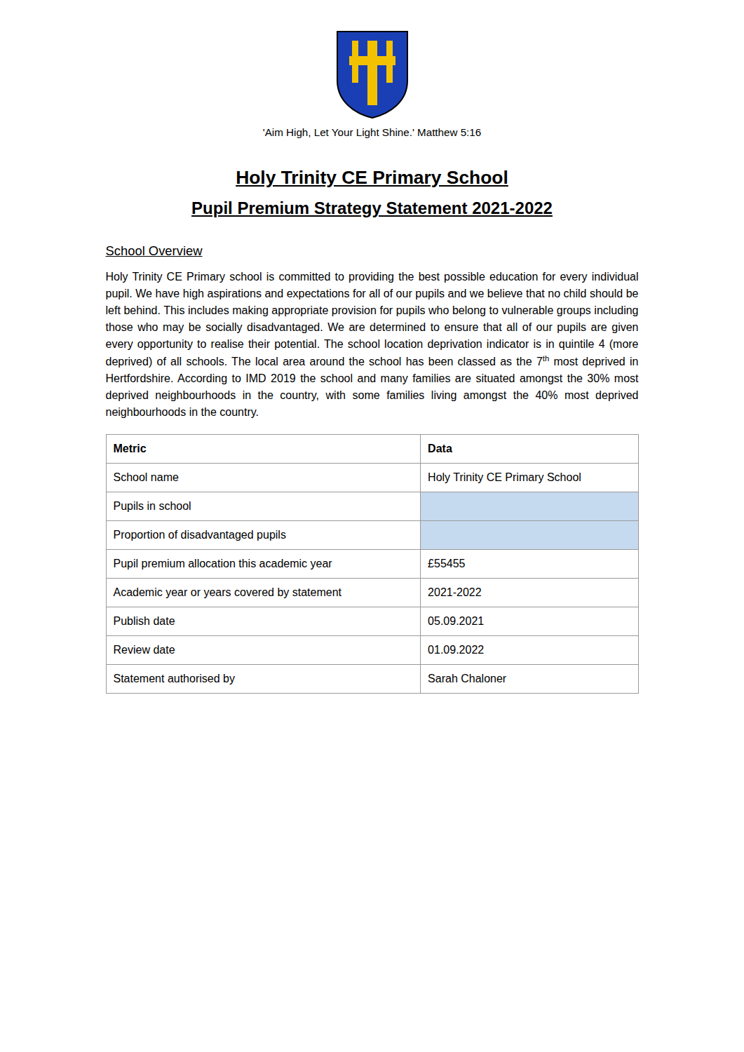'Aim High, Let Your Light Shine.' Matthew 5:16
Holy Trinity CE Primary School
Pupil Premium Strategy Statement 2021-2022
School Overview
Holy Trinity CE Primary school is committed to providing the best possible education for every individual pupil. We have high aspirations and expectations for all of our pupils and we believe that no child should be left behind. This includes making appropriate provision for pupils who belong to vulnerable groups including those who may be socially disadvantaged. We are determined to ensure that all of our pupils are given every opportunity to realise their potential. The school location deprivation indicator is in quintile 4 (more deprived) of all schools. The local area around the school has been classed as the 7th most deprived in Hertfordshire. According to IMD 2019 the school and many families are situated amongst the 30% most deprived neighbourhoods in the country, with some families living amongst the 40% most deprived neighbourhoods in the country.
| Metric | Data |
| --- | --- |
| School name | Holy Trinity CE Primary School |
| Pupils in school | |
| Proportion of disadvantaged pupils | |
| Pupil premium allocation this academic year | £55455 |
| Academic year or years covered by statement | 2021-2022 |
| Publish date | 05.09.2021 |
| Review date | 01.09.2022 |
| Statement authorised by | Sarah Chaloner |